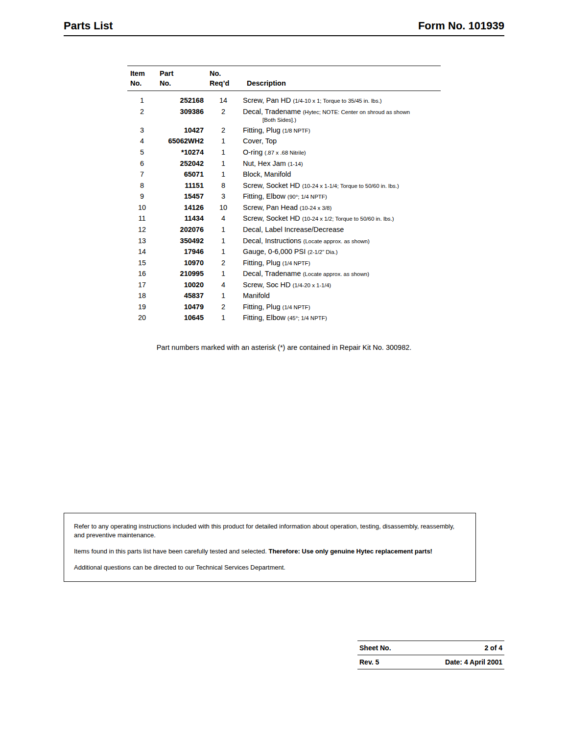Parts List
Form No. 101939
| Item | Part | No. | |
| --- | --- | --- | --- |
| No. | No. | Req’d | Description |
| 1 | 252168 | 14 | Screw, Pan HD (1/4-10 x 1; Torque to 35/45 in. lbs.) |
| 2 | 309386 | 2 | Decal, Tradename (Hytec; NOTE: Center on shroud as shown [Both Sides].) |
| 3 | 10427 | 2 | Fitting, Plug (1/8 NPTF) |
| 4 | 65062WH2 | 1 | Cover, Top |
| 5 | *10274 | 1 | O-ring (.87 x .68 Nitrile) |
| 6 | 252042 | 1 | Nut, Hex Jam (1-14) |
| 7 | 65071 | 1 | Block, Manifold |
| 8 | 11151 | 8 | Screw, Socket HD (10-24 x 1-1/4; Torque to 50/60 in. lbs.) |
| 9 | 15457 | 3 | Fitting, Elbow (90°; 1/4 NPTF) |
| 10 | 14126 | 10 | Screw, Pan Head (10-24 x 3/8) |
| 11 | 11434 | 4 | Screw, Socket HD (10-24 x 1/2; Torque to 50/60 in. lbs.) |
| 12 | 202076 | 1 | Decal, Label Increase/Decrease |
| 13 | 350492 | 1 | Decal, Instructions (Locate approx. as shown) |
| 14 | 17946 | 1 | Gauge, 0-6,000 PSI (2-1/2” Dia.) |
| 15 | 10970 | 2 | Fitting, Plug (1/4 NPTF) |
| 16 | 210995 | 1 | Decal, Tradename (Locate approx. as shown) |
| 17 | 10020 | 4 | Screw, Soc HD (1/4-20 x 1-1/4) |
| 18 | 45837 | 1 | Manifold |
| 19 | 10479 | 2 | Fitting, Plug (1/4 NPTF) |
| 20 | 10645 | 1 | Fitting, Elbow (45°; 1/4 NPTF) |
Part numbers marked with an asterisk (*) are contained in Repair Kit No. 300982.
Refer to any operating instructions included with this product for detailed information about operation, testing, disassembly, reassembly, and preventive maintenance.
Items found in this parts list have been carefully tested and selected. Therefore: Use only genuine Hytec replacement parts!
Additional questions can be directed to our Technical Services Department.
Sheet No. 2 of 4
Rev. 5 Date: 4 April 2001